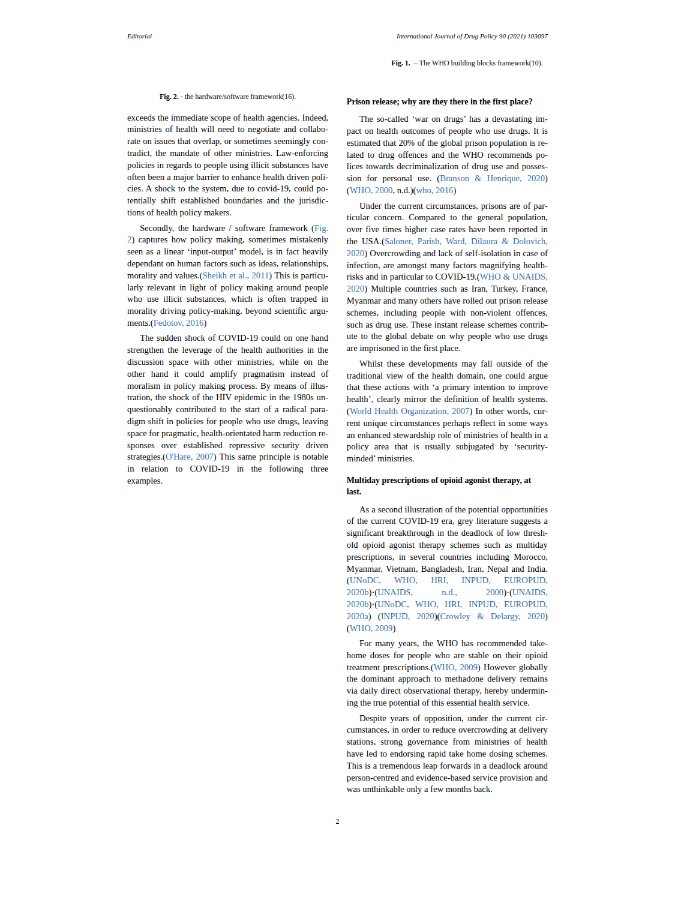Editorial
International Journal of Drug Policy 90 (2021) 103097
Fig. 1. – The WHO building blocks framework(10).
Fig. 2. - the hardware/software framework(16).
exceeds the immediate scope of health agencies. Indeed, ministries of health will need to negotiate and collaborate on issues that overlap, or sometimes seemingly contradict, the mandate of other ministries. Law-enforcing policies in regards to people using illicit substances have often been a major barrier to enhance health driven policies. A shock to the system, due to covid-19, could potentially shift established boundaries and the jurisdictions of health policy makers.
Secondly, the hardware / software framework (Fig. 2) captures how policy making, sometimes mistakenly seen as a linear ‘input-output’ model, is in fact heavily dependant on human factors such as ideas, relationships, morality and values.(Sheikh et al., 2011) This is particularly relevant in light of policy making around people who use illicit substances, which is often trapped in morality driving policy-making, beyond scientific arguments.(Fedotov, 2016)
The sudden shock of COVID-19 could on one hand strengthen the leverage of the health authorities in the discussion space with other ministries, while on the other hand it could amplify pragmatism instead of moralism in policy making process. By means of illustration, the shock of the HIV epidemic in the 1980s unquestionably contributed to the start of a radical paradigm shift in policies for people who use drugs, leaving space for pragmatic, health-orientated harm reduction responses over established repressive security driven strategies.(O'Hare, 2007) This same principle is notable in relation to COVID-19 in the following three examples.
Prison release; why are they there in the first place?
The so-called ‘war on drugs’ has a devastating impact on health outcomes of people who use drugs. It is estimated that 20% of the global prison population is related to drug offences and the WHO recommends polices towards decriminalization of drug use and possession for personal use. (Branson & Henrique, 2020)(WHO, 2000, n.d.)(who, 2016)
Under the current circumstances, prisons are of particular concern. Compared to the general population, over five times higher case rates have been reported in the USA.(Saloner, Parish, Ward, Dilaura & Dolovich, 2020) Overcrowding and lack of self-isolation in case of infection, are amongst many factors magnifying health-risks and in particular to COVID-19.(WHO & UNAIDS, 2020) Multiple countries such as Iran, Turkey, France, Myanmar and many others have rolled out prison release schemes, including people with non-violent offences, such as drug use. These instant release schemes contribute to the global debate on why people who use drugs are imprisoned in the first place.
Whilst these developments may fall outside of the traditional view of the health domain, one could argue that these actions with ‘a primary intention to improve health’, clearly mirror the definition of health systems.(World Health Organization, 2007) In other words, current unique circumstances perhaps reflect in some ways an enhanced stewardship role of ministries of health in a policy area that is usually subjugated by ‘security-minded’ ministries.
Multiday prescriptions of opioid agonist therapy, at last.
As a second illustration of the potential opportunities of the current COVID-19 era, grey literature suggests a significant breakthrough in the deadlock of low threshold opioid agonist therapy schemes such as multiday prescriptions, in several countries including Morocco, Myanmar, Vietnam, Bangladesh, Iran, Nepal and India.(UNoDC, WHO, HRI, INPUD, EUROPUD, 2020b)·(UNAIDS, n.d., 2000)·(UNAIDS, 2020b)·(UNoDC, WHO, HRI, INPUD, EUROPUD, 2020a) (INPUD, 2020)(Crowley & Delargy, 2020)(WHO, 2009)
For many years, the WHO has recommended take-home doses for people who are stable on their opioid treatment prescriptions.(WHO, 2009) However globally the dominant approach to methadone delivery remains via daily direct observational therapy, hereby undermining the true potential of this essential health service.
Despite years of opposition, under the current circumstances, in order to reduce overcrowding at delivery stations, strong governance from ministries of health have led to endorsing rapid take home dosing schemes. This is a tremendous leap forwards in a deadlock around person-centred and evidence-based service provision and was unthinkable only a few months back.
2